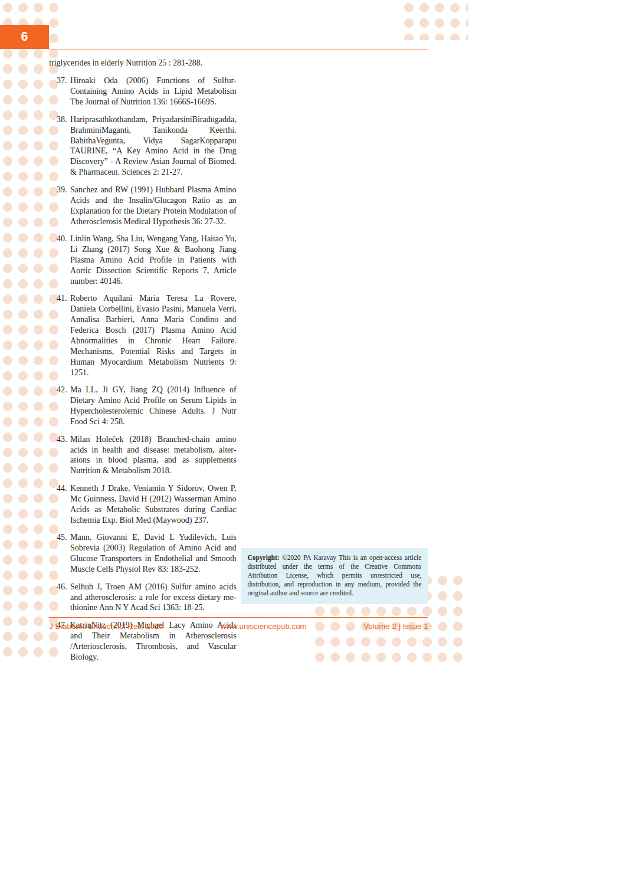6
triglycerides in elderly Nutrition 25 : 281-288.
37. Hiroaki Oda (2006) Functions of Sulfur-Containing Amino Acids in Lipid Metabolism The Journal of Nutrition 136: 1666S-1669S.
38. Hariprasathkothandam, PriyadarsiniBiradugadda, BrahminiMaganti, Tanikonda Keerthi, BabithaVegunta, Vidya SagarKopparapu TAURINE, “A Key Amino Acid in the Drug Discovery” - A Review Asian Journal of Biomed. & Pharmaceut. Sciences 2: 21-27.
39. Sanchez and RW (1991) Hubbard Plasma Amino Acids and the Insulin/Glucagon Ratio as an Explanation for the Dietary Protein Modulation of Atherosclerosis Medical Hypothesis 36: 27-32.
40. Linlin Wang, Sha Liu, Wengang Yang, Haitao Yu, Li Zhang (2017) Song Xue & Baohong Jiang Plasma Amino Acid Profile in Patients with Aortic Dissection Scientific Reports 7, Article number: 40146.
41. Roberto Aquilani Maria Teresa La Rovere, Daniela Corbellini, Evasio Pasini, Manuela Verri, Annalisa Barbieri, Anna Maria Condino and Federica Bosch (2017) Plasma Amino Acid Abnormalities in Chronic Heart Failure. Mechanisms, Potential Risks and Targets in Human Myocardium Metabolism Nutrients 9: 1251.
42. Ma LL, Ji GY, Jiang ZQ (2014) Influence of Dietary Amino Acid Profile on Serum Lipids in Hypercholesterolemic Chinese Adults. J Nutr Food Sci 4: 258.
43. Milan Holeček (2018) Branched-chain amino acids in health and disease: metabolism, alterations in blood plasma, and as supplements Nutrition & Metabolism 2018.
44. Kenneth J Drake, Veniamin Y Sidorov, Owen P, Mc Guinness, David H (2012) Wasserman Amino Acids as Metabolic Substrates during Cardiac Ischemia Exp. Biol Med (Maywood) 237.
45. Mann, Giovanni E, David L Yudilevich, Luis Sobrevia (2003) Regulation of Amino Acid and Glucose Transporters in Endothelial and Smooth Muscle Cells Physiol Rev 83: 183-252.
46. Selhub J, Troen AM (2016) Sulfur amino acids and atherosclerosis: a role for excess dietary methionine Ann N Y Acad Sci 1363: 18-25.
47. KatrinNitz (2019) Michael Lacy Amino Acids and Their Metabolism in Atherosclerosis /Arteriosclerosis, Thrombosis, and Vascular Biology.
48. Yanni AE, Agrogiannis G, Nomikos T, Fragopoulou E, Pantopoulou A, Antonopoulou S, et al. (2010) Oral supplementation with L-aspartate and L-glutamate inhibits atherogenesis and fatty liver disease in cholesterol-fed rabbit. Amino Acids 38: 1323-1331.
Copyright: ©2020 PA Karavay This is an open-access article distributed under the terms of the Creative Commons Attribution License, which permits unrestricted use, distribution, and reproduction in any medium, provided the original author and source are credited.
J Diabetes Endocrinol Res; 2020
www.unisciencepub.com
Volume 2 | Issue 1